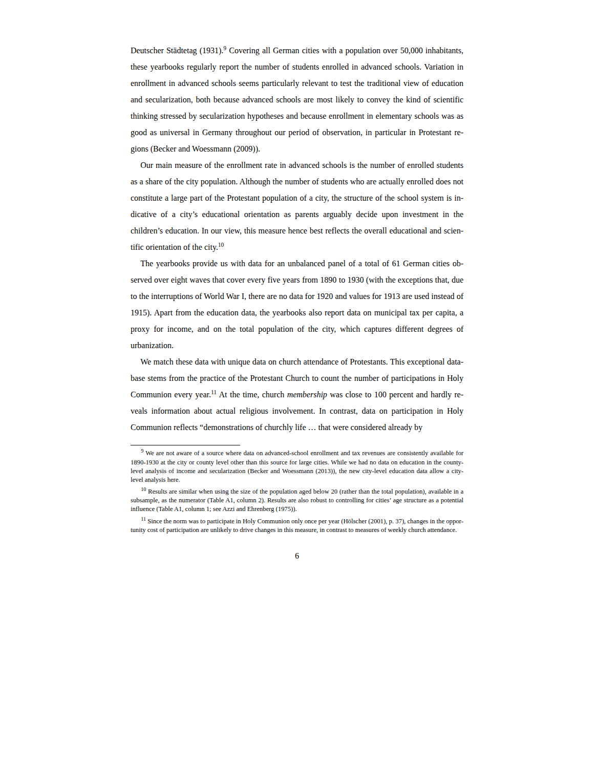Deutscher Städtetag (1931).9 Covering all German cities with a population over 50,000 inhabitants, these yearbooks regularly report the number of students enrolled in advanced schools. Variation in enrollment in advanced schools seems particularly relevant to test the traditional view of education and secularization, both because advanced schools are most likely to convey the kind of scientific thinking stressed by secularization hypotheses and because enrollment in elementary schools was as good as universal in Germany throughout our period of observation, in particular in Protestant regions (Becker and Woessmann (2009)).
Our main measure of the enrollment rate in advanced schools is the number of enrolled students as a share of the city population. Although the number of students who are actually enrolled does not constitute a large part of the Protestant population of a city, the structure of the school system is indicative of a city’s educational orientation as parents arguably decide upon investment in the children’s education. In our view, this measure hence best reflects the overall educational and scientific orientation of the city.10
The yearbooks provide us with data for an unbalanced panel of a total of 61 German cities observed over eight waves that cover every five years from 1890 to 1930 (with the exceptions that, due to the interruptions of World War I, there are no data for 1920 and values for 1913 are used instead of 1915). Apart from the education data, the yearbooks also report data on municipal tax per capita, a proxy for income, and on the total population of the city, which captures different degrees of urbanization.
We match these data with unique data on church attendance of Protestants. This exceptional database stems from the practice of the Protestant Church to count the number of participations in Holy Communion every year.11 At the time, church membership was close to 100 percent and hardly reveals information about actual religious involvement. In contrast, data on participation in Holy Communion reflects “demonstrations of churchly life … that were considered already by
9 We are not aware of a source where data on advanced-school enrollment and tax revenues are consistently available for 1890-1930 at the city or county level other than this source for large cities. While we had no data on education in the county-level analysis of income and secularization (Becker and Woessmann (2013)), the new city-level education data allow a city-level analysis here.
10 Results are similar when using the size of the population aged below 20 (rather than the total population), available in a subsample, as the numerator (Table A1, column 2). Results are also robust to controlling for cities’ age structure as a potential influence (Table A1, column 1; see Azzi and Ehrenberg (1975)).
11 Since the norm was to participate in Holy Communion only once per year (Hölscher (2001), p. 37), changes in the opportunity cost of participation are unlikely to drive changes in this measure, in contrast to measures of weekly church attendance.
6